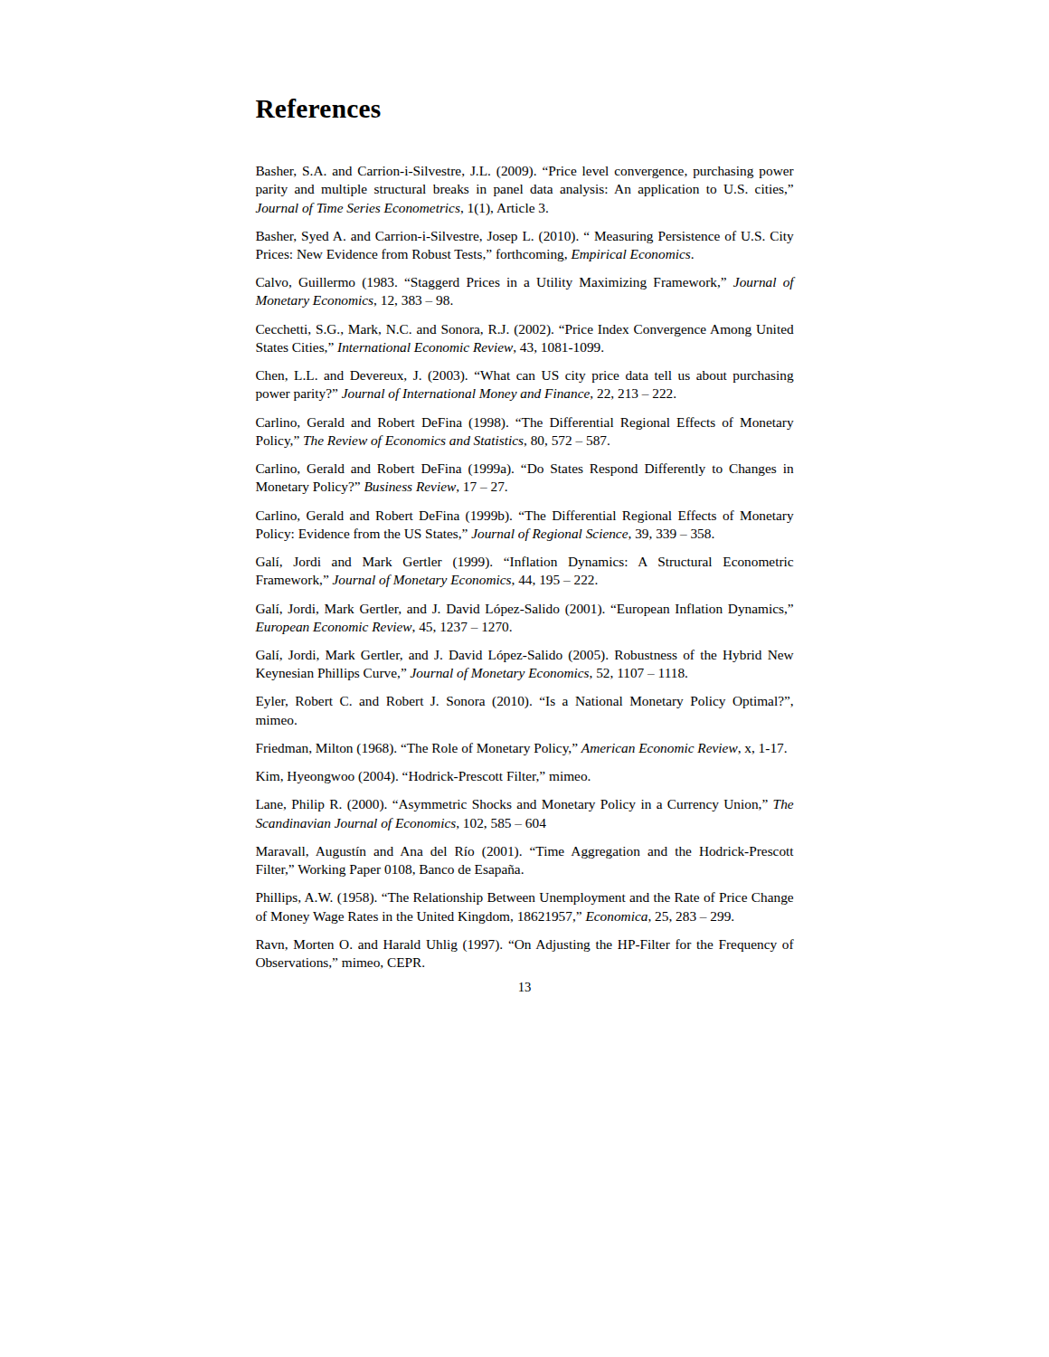References
Basher, S.A. and Carrion-i-Silvestre, J.L. (2009). “Price level convergence, purchasing power parity and multiple structural breaks in panel data analysis: An application to U.S. cities,” Journal of Time Series Econometrics, 1(1), Article 3.
Basher, Syed A. and Carrion-i-Silvestre, Josep L. (2010). “ Measuring Persistence of U.S. City Prices: New Evidence from Robust Tests,” forthcoming, Empirical Economics.
Calvo, Guillermo (1983. “Staggerd Prices in a Utility Maximizing Framework,” Journal of Monetary Economics, 12, 383 – 98.
Cecchetti, S.G., Mark, N.C. and Sonora, R.J. (2002). “Price Index Convergence Among United States Cities,” International Economic Review, 43, 1081-1099.
Chen, L.L. and Devereux, J. (2003). “What can US city price data tell us about purchasing power parity?” Journal of International Money and Finance, 22, 213 – 222.
Carlino, Gerald and Robert DeFina (1998). “The Differential Regional Effects of Monetary Policy,” The Review of Economics and Statistics, 80, 572 – 587.
Carlino, Gerald and Robert DeFina (1999a). “Do States Respond Differently to Changes in Monetary Policy?” Business Review, 17 – 27.
Carlino, Gerald and Robert DeFina (1999b). “The Differential Regional Effects of Monetary Policy: Evidence from the US States,” Journal of Regional Science, 39, 339 – 358.
Galí, Jordi and Mark Gertler (1999). “Inflation Dynamics: A Structural Econometric Framework,” Journal of Monetary Economics, 44, 195 – 222.
Galí, Jordi, Mark Gertler, and J. David López-Salido (2001). “European Inflation Dynamics,” European Economic Review, 45, 1237 – 1270.
Galí, Jordi, Mark Gertler, and J. David López-Salido (2005). Robustness of the Hybrid New Keynesian Phillips Curve,” Journal of Monetary Economics, 52, 1107 – 1118.
Eyler, Robert C. and Robert J. Sonora (2010). “Is a National Monetary Policy Optimal?”, mimeo.
Friedman, Milton (1968). “The Role of Monetary Policy,” American Economic Review, x, 1-17.
Kim, Hyeongwoo (2004). “Hodrick-Prescott Filter,” mimeo.
Lane, Philip R. (2000). “Asymmetric Shocks and Monetary Policy in a Currency Union,” The Scandinavian Journal of Economics, 102, 585 – 604
Maravall, Augustín and Ana del Río (2001). “Time Aggregation and the Hodrick-Prescott Filter,” Working Paper 0108, Banco de Esapaña.
Phillips, A.W. (1958). “The Relationship Between Unemployment and the Rate of Price Change of Money Wage Rates in the United Kingdom, 18621957,” Economica, 25, 283 – 299.
Ravn, Morten O. and Harald Uhlig (1997). “On Adjusting the HP-Filter for the Frequency of Observations,” mimeo, CEPR.
13